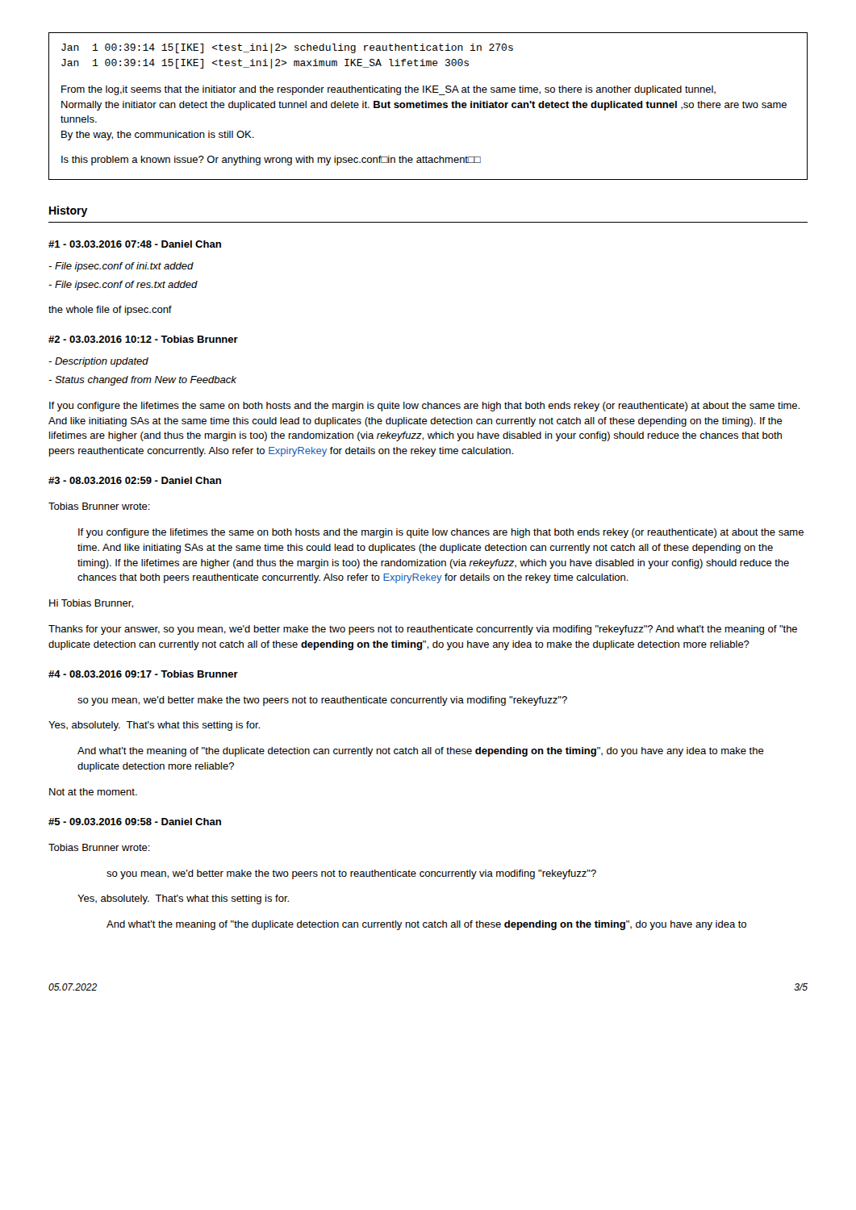Jan  1 00:39:14 15[IKE] <test_ini|2> scheduling reauthentication in 270s
Jan  1 00:39:14 15[IKE] <test_ini|2> maximum IKE_SA lifetime 300s
From the log,it seems that the initiator and the responder reauthenticating the IKE_SA at the same time, so there is another duplicated tunnel,
Normally the initiator can detect the duplicated tunnel and delete it. But sometimes the initiator can't detect the duplicated tunnel ,so there are two same tunnels.
By the way, the communication is still OK.
Is this problem a known issue? Or anything wrong with my ipsec.conf□in the attachment□□
History
#1 - 03.03.2016 07:48 - Daniel Chan
- File ipsec.conf of ini.txt added
- File ipsec.conf of res.txt added
the whole file of ipsec.conf
#2 - 03.03.2016 10:12 - Tobias Brunner
- Description updated
- Status changed from New to Feedback
If you configure the lifetimes the same on both hosts and the margin is quite low chances are high that both ends rekey (or reauthenticate) at about the same time. And like initiating SAs at the same time this could lead to duplicates (the duplicate detection can currently not catch all of these depending on the timing). If the lifetimes are higher (and thus the margin is too) the randomization (via rekeyfuzz, which you have disabled in your config) should reduce the chances that both peers reauthenticate concurrently. Also refer to ExpiryRekey for details on the rekey time calculation.
#3 - 08.03.2016 02:59 - Daniel Chan
Tobias Brunner wrote:
If you configure the lifetimes the same on both hosts and the margin is quite low chances are high that both ends rekey (or reauthenticate) at about the same time. And like initiating SAs at the same time this could lead to duplicates (the duplicate detection can currently not catch all of these depending on the timing). If the lifetimes are higher (and thus the margin is too) the randomization (via rekeyfuzz, which you have disabled in your config) should reduce the chances that both peers reauthenticate concurrently. Also refer to ExpiryRekey for details on the rekey time calculation.
Hi Tobias Brunner,
Thanks for your answer, so you mean, we'd better make the two peers not to reauthenticate concurrently via modifing "rekeyfuzz"? And what't the meaning of "the duplicate detection can currently not catch all of these depending on the timing", do you have any idea to make the duplicate detection more reliable?
#4 - 08.03.2016 09:17 - Tobias Brunner
so you mean, we'd better make the two peers not to reauthenticate concurrently via modifing "rekeyfuzz"?
Yes, absolutely. That's what this setting is for.
And what't the meaning of "the duplicate detection can currently not catch all of these depending on the timing", do you have any idea to make the duplicate detection more reliable?
Not at the moment.
#5 - 09.03.2016 09:58 - Daniel Chan
Tobias Brunner wrote:
so you mean, we'd better make the two peers not to reauthenticate concurrently via modifing "rekeyfuzz"?
Yes, absolutely. That's what this setting is for.
And what't the meaning of "the duplicate detection can currently not catch all of these depending on the timing", do you have any idea to
05.07.2022 3/5